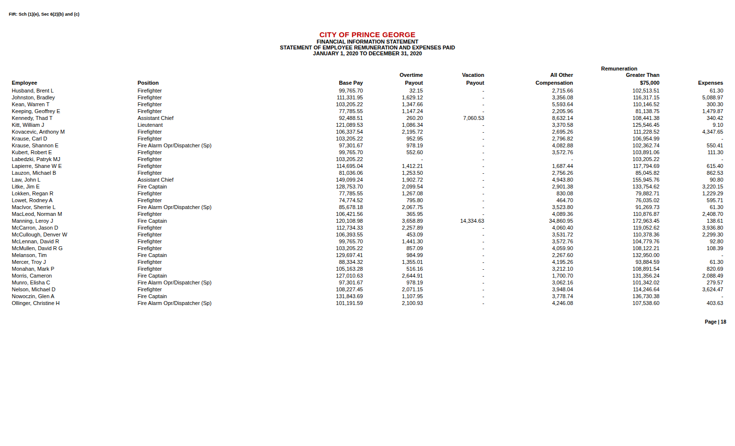FIR: Sch (1)(e), Sec 6(2)(b) and (c)
CITY OF PRINCE GEORGE
FINANCIAL INFORMATION STATEMENT
STATEMENT OF EMPLOYEE REMUNERATION AND EXPENSES PAID
JANUARY 1, 2020 TO DECEMBER 31, 2020
| | Remuneration | |
| --- | --- | --- |
| | | | Overtime | Vacation | All Other | Greater Than | |
| Employee | Position | Base Pay | Payout | Payout | Compensation | $75,000 | Expenses |
| Husband, Brent L | Firefighter | 99,765.70 | 32.15 | - | 2,715.66 | 102,513.51 | 61.30 |
| Johnston, Bradley | Firefighter | 111,331.95 | 1,629.12 | - | 3,356.08 | 116,317.15 | 5,088.97 |
| Kean, Warren T | Firefighter | 103,205.22 | 1,347.66 | - | 5,593.64 | 110,146.52 | 300.30 |
| Keeping, Geoffrey E | Firefighter | 77,785.55 | 1,147.24 | - | 2,205.96 | 81,138.75 | 1,479.87 |
| Kennedy, Thad T | Assistant Chief | 92,488.51 | 260.20 | 7,060.53 | 8,632.14 | 108,441.38 | 340.42 |
| Kitt, William J | Lieutenant | 121,089.53 | 1,086.34 | - | 3,370.58 | 125,546.45 | 9.10 |
| Kovacevic, Anthony M | Firefighter | 106,337.54 | 2,195.72 | - | 2,695.26 | 111,228.52 | 4,347.65 |
| Krause, Carl D | Firefighter | 103,205.22 | 952.95 | - | 2,796.82 | 106,954.99 | - |
| Krause, Shannon E | Fire Alarm Opr/Dispatcher (Sp) | 97,301.67 | 978.19 | - | 4,082.88 | 102,362.74 | 550.41 |
| Kubert, Robert E | Firefighter | 99,765.70 | 552.60 | - | 3,572.76 | 103,891.06 | 111.30 |
| Labedzki, Patryk MJ | Firefighter | 103,205.22 | - | - | - | 103,205.22 | - |
| Lapierre, Shane W E | Firefighter | 114,695.04 | 1,412.21 | - | 1,687.44 | 117,794.69 | 615.40 |
| Lauzon, Michael B | Firefighter | 81,036.06 | 1,253.50 | - | 2,756.26 | 85,045.82 | 862.53 |
| Law, John L | Assistant Chief | 149,099.24 | 1,902.72 | - | 4,943.80 | 155,945.76 | 90.80 |
| Litke, Jim E | Fire Captain | 128,753.70 | 2,099.54 | - | 2,901.38 | 133,754.62 | 3,220.15 |
| Lokken, Regan R | Firefighter | 77,785.55 | 1,267.08 | - | 830.08 | 79,882.71 | 1,229.29 |
| Lowet, Rodney A | Firefighter | 74,774.52 | 795.80 | - | 464.70 | 76,035.02 | 595.71 |
| MacIvor, Sherrie L | Fire Alarm Opr/Dispatcher (Sp) | 85,678.18 | 2,067.75 | - | 3,523.80 | 91,269.73 | 61.30 |
| MacLeod, Norman M | Firefighter | 106,421.56 | 365.95 | - | 4,089.36 | 110,876.87 | 2,408.70 |
| Manning, Leroy J | Fire Captain | 120,108.98 | 3,658.89 | 14,334.63 | 34,860.95 | 172,963.45 | 138.61 |
| McCarron, Jason D | Firefighter | 112,734.33 | 2,257.89 | - | 4,060.40 | 119,052.62 | 3,936.80 |
| McCullough, Denver W | Firefighter | 106,393.55 | 453.09 | - | 3,531.72 | 110,378.36 | 2,299.30 |
| McLennan, David R | Firefighter | 99,765.70 | 1,441.30 | - | 3,572.76 | 104,779.76 | 92.80 |
| McMullen, David R G | Firefighter | 103,205.22 | 857.09 | - | 4,059.90 | 108,122.21 | 108.39 |
| Melanson, Tim | Fire Captain | 129,697.41 | 984.99 | - | 2,267.60 | 132,950.00 | - |
| Mercer, Troy J | Firefighter | 88,334.32 | 1,355.01 | - | 4,195.26 | 93,884.59 | 61.30 |
| Monahan, Mark P | Firefighter | 105,163.28 | 516.16 | - | 3,212.10 | 108,891.54 | 820.69 |
| Morris, Cameron | Fire Captain | 127,010.63 | 2,644.91 | - | 1,700.70 | 131,356.24 | 2,088.49 |
| Munro, Elisha C | Fire Alarm Opr/Dispatcher (Sp) | 97,301.67 | 978.19 | - | 3,062.16 | 101,342.02 | 279.57 |
| Nelson, Michael D | Firefighter | 108,227.45 | 2,071.15 | - | 3,948.04 | 114,246.64 | 3,624.47 |
| Nowoczin, Glen A | Fire Captain | 131,843.69 | 1,107.95 | - | 3,778.74 | 136,730.38 | - |
| Ollinger, Christine H | Fire Alarm Opr/Dispatcher (Sp) | 101,191.59 | 2,100.93 | - | 4,246.08 | 107,538.60 | 403.63 |
Page | 18